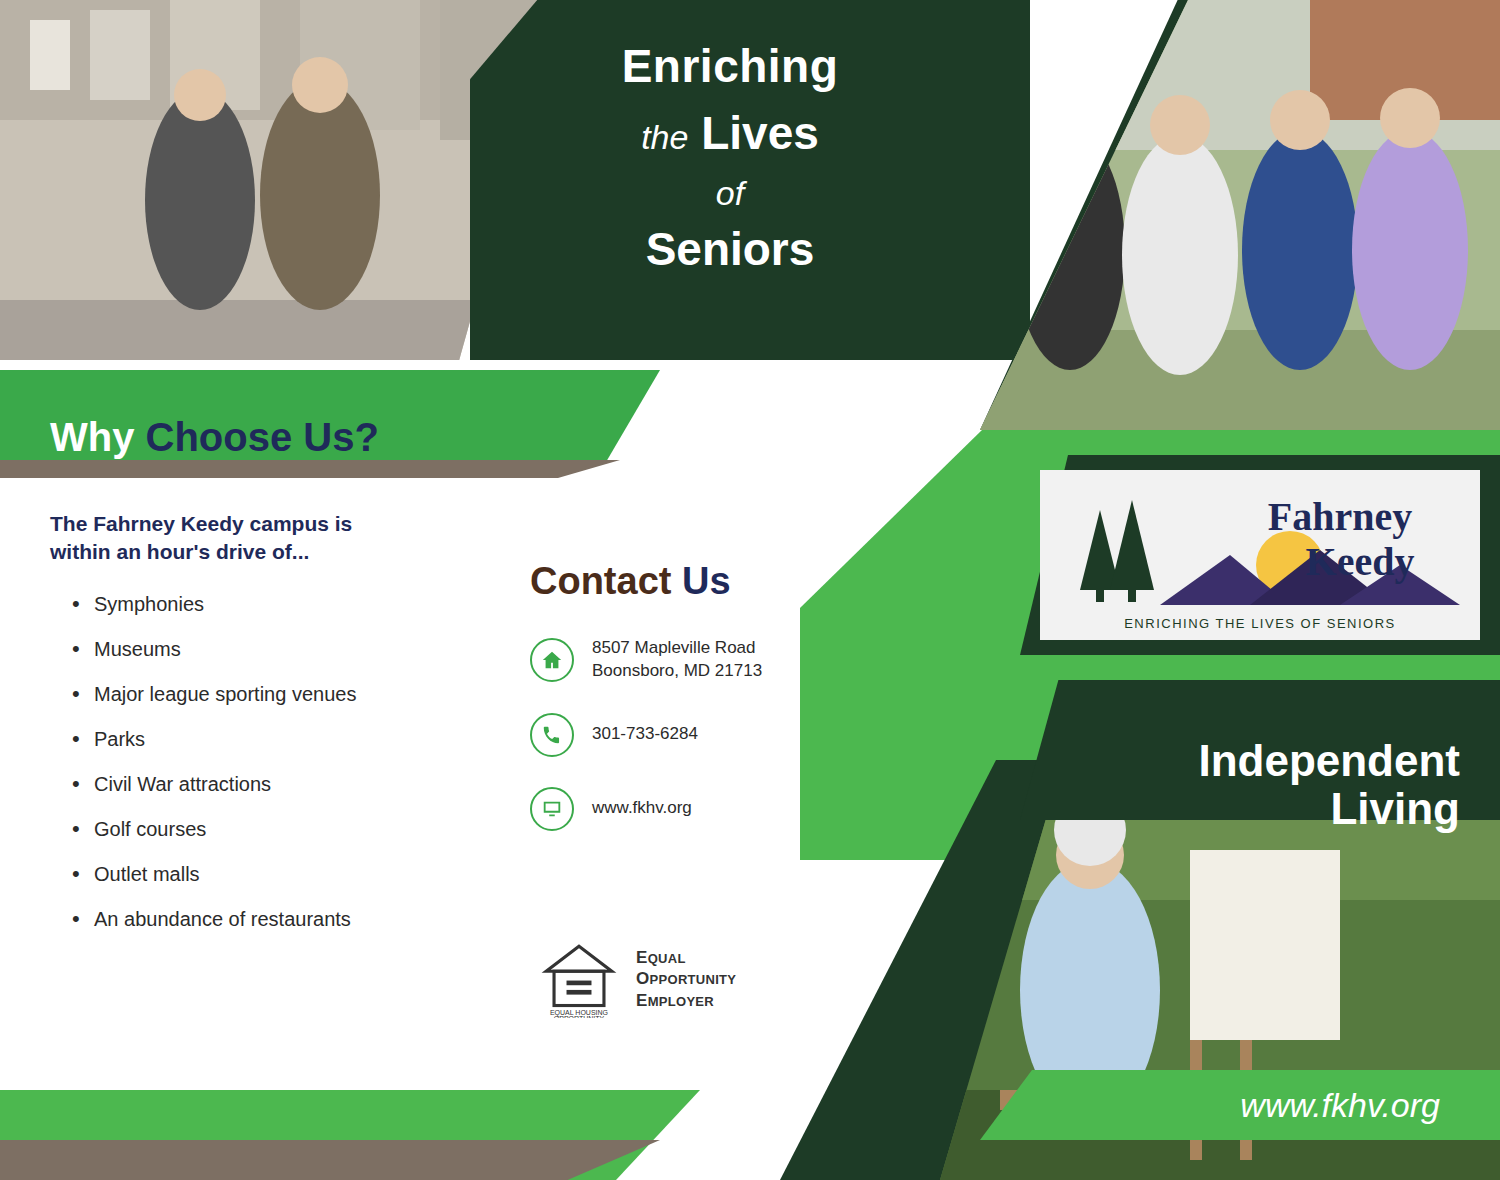Enriching
the Lives
of
Seniors
Why Choose Us?
The Fahrney Keedy campus is
within an hour's drive of...
Symphonies
Museums
Major league sporting venues
Parks
Civil War attractions
Golf courses
Outlet malls
An abundance of restaurants
Contact Us
8507 Mapleville Road
Boonsboro, MD 21713
301-733-6284
www.fkhv.org
EQUAL HOUSING OPPORTUNITY
EQUAL
OPPORTUNITY
EMPLOYER
Fahrney Keedy ENRICHING THE LIVES OF SENIORS
Independent
Living
www.fkhv.org